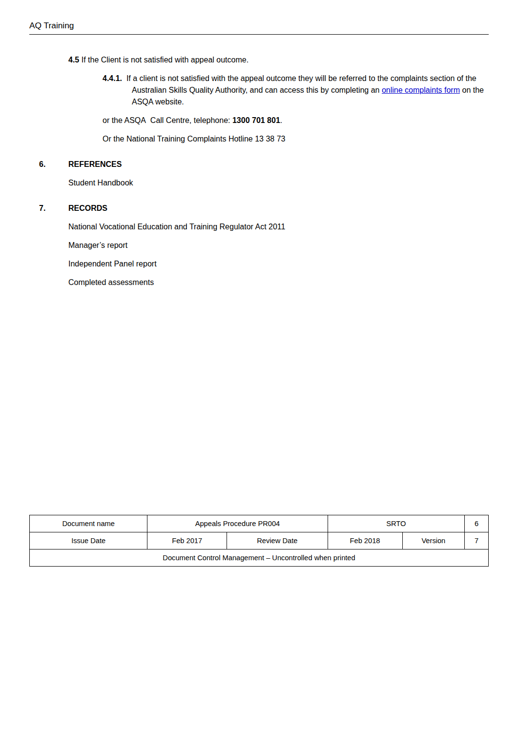AQ Training
4.5 If the Client is not satisfied with appeal outcome.
4.4.1. If a client is not satisfied with the appeal outcome they will be referred to the complaints section of the Australian Skills Quality Authority, and can access this by completing an online complaints form on the ASQA website.
or the ASQA Call Centre, telephone: 1300 701 801.
Or the National Training Complaints Hotline 13 38 73
6. REFERENCES
Student Handbook
7. RECORDS
National Vocational Education and Training Regulator Act 2011
Manager’s report
Independent Panel report
Completed assessments
| Document name | Appeals Procedure PR004 | SRTO | 6 |
| Issue Date | Feb 2017 | Review Date | Feb 2018 | Version | 7 |
| Document Control Management – Uncontrolled when printed |